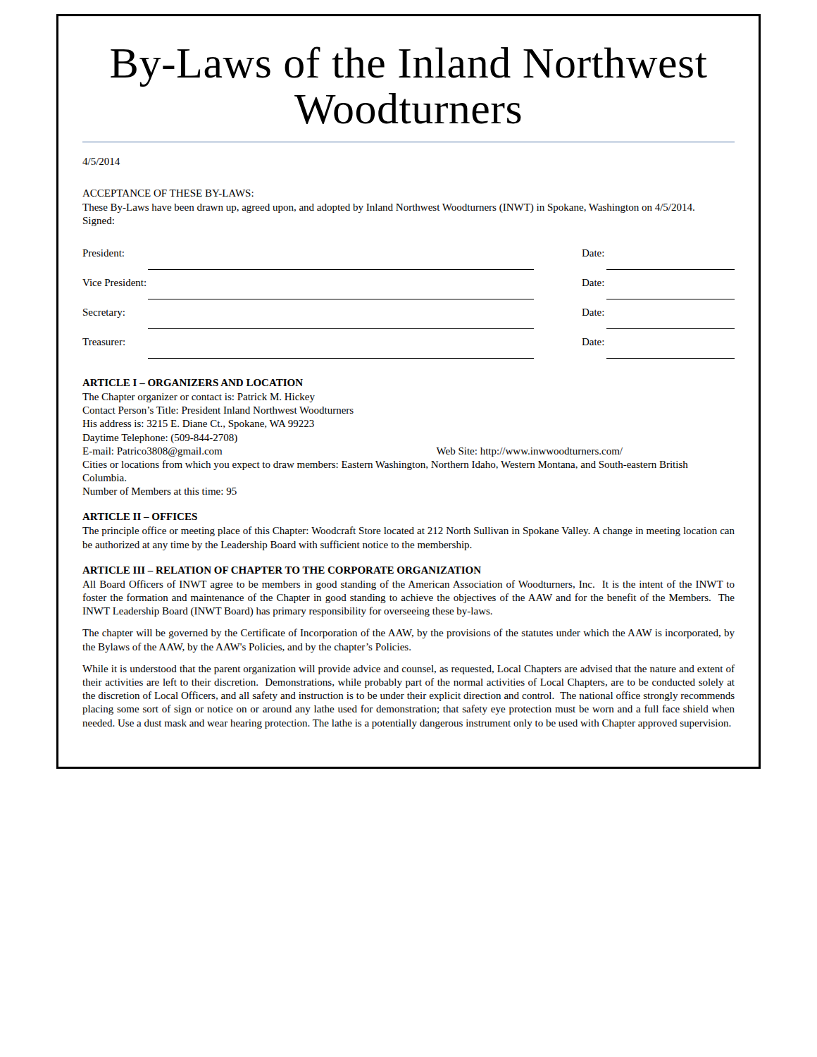By-Laws of the Inland Northwest Woodturners
4/5/2014
ACCEPTANCE OF THESE BY-LAWS:
These By-Laws have been drawn up, agreed upon, and adopted by Inland Northwest Woodturners (INWT) in Spokane, Washington on 4/5/2014.
Signed:
| President: | | | Date: | |
| Vice President: | | | Date: | |
| Secretary: | | | Date: | |
| Treasurer: | | | Date: | |
ARTICLE I – ORGANIZERS AND LOCATION
The Chapter organizer or contact is: Patrick M. Hickey
Contact Person’s Title: President Inland Northwest Woodturners
His address is: 3215 E. Diane Ct., Spokane, WA 99223
Daytime Telephone: (509-844-2708)
E-mail: Patrico3808@gmail.com Web Site: http://www.inwwoodturners.com/
Cities or locations from which you expect to draw members: Eastern Washington, Northern Idaho, Western Montana, and South-eastern British Columbia.
Number of Members at this time: 95
ARTICLE II – OFFICES
The principle office or meeting place of this Chapter: Woodcraft Store located at 212 North Sullivan in Spokane Valley. A change in meeting location can be authorized at any time by the Leadership Board with sufficient notice to the membership.
ARTICLE III – RELATION OF CHAPTER TO THE CORPORATE ORGANIZATION
All Board Officers of INWT agree to be members in good standing of the American Association of Woodturners, Inc. It is the intent of the INWT to foster the formation and maintenance of the Chapter in good standing to achieve the objectives of the AAW and for the benefit of the Members. The INWT Leadership Board (INWT Board) has primary responsibility for overseeing these by-laws.
The chapter will be governed by the Certificate of Incorporation of the AAW, by the provisions of the statutes under which the AAW is incorporated, by the Bylaws of the AAW, by the AAW's Policies, and by the chapter’s Policies.
While it is understood that the parent organization will provide advice and counsel, as requested, Local Chapters are advised that the nature and extent of their activities are left to their discretion. Demonstrations, while probably part of the normal activities of Local Chapters, are to be conducted solely at the discretion of Local Officers, and all safety and instruction is to be under their explicit direction and control. The national office strongly recommends placing some sort of sign or notice on or around any lathe used for demonstration; that safety eye protection must be worn and a full face shield when needed. Use a dust mask and wear hearing protection. The lathe is a potentially dangerous instrument only to be used with Chapter approved supervision.